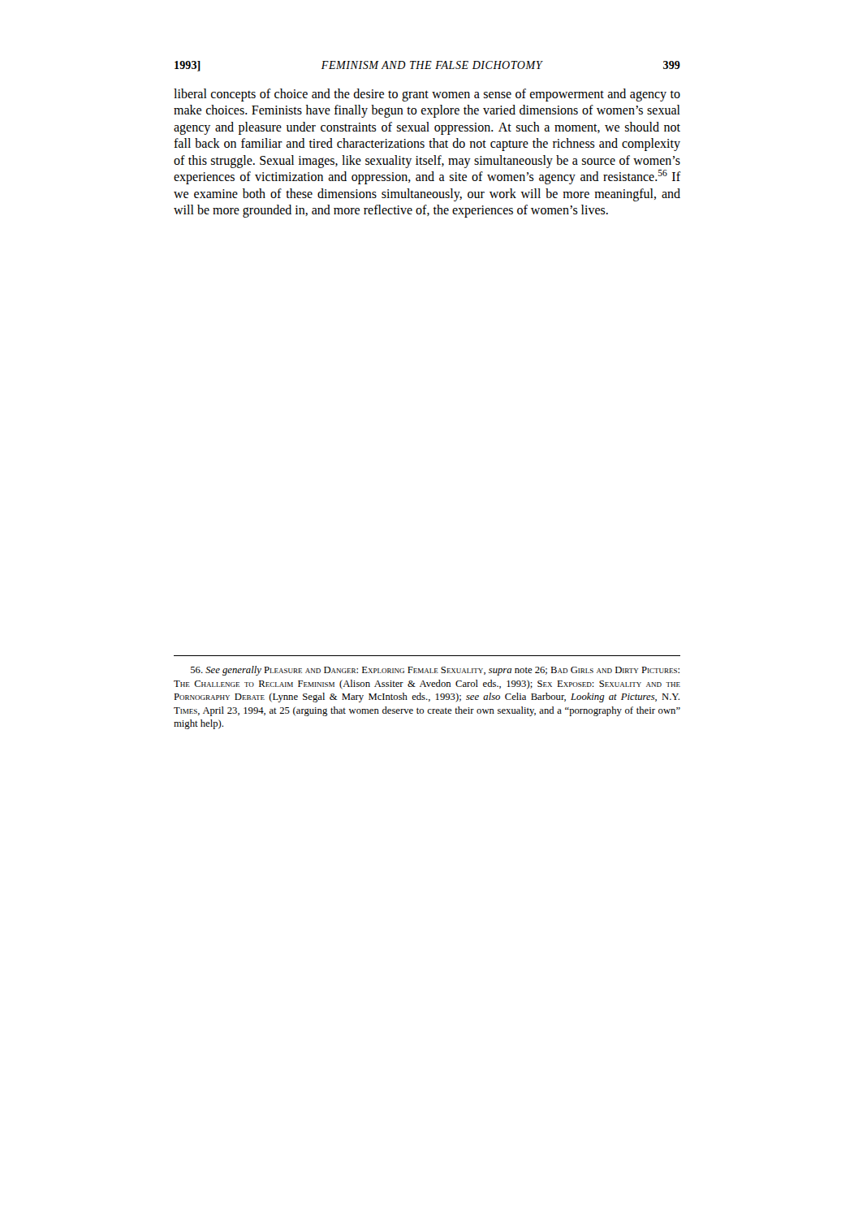1993] Feminism and the False Dichotomy 399
liberal concepts of choice and the desire to grant women a sense of empowerment and agency to make choices. Feminists have finally begun to explore the varied dimensions of women’s sexual agency and pleasure under constraints of sexual oppression. At such a moment, we should not fall back on familiar and tired characterizations that do not capture the richness and complexity of this struggle. Sexual images, like sexuality itself, may simultaneously be a source of women’s experiences of victimization and oppression, and a site of women’s agency and resistance.56 If we examine both of these dimensions simultaneously, our work will be more meaningful, and will be more grounded in, and more reflective of, the experiences of women’s lives.
56. See generally Pleasure and Danger: Exploring Female Sexuality, supra note 26; Bad Girls and Dirty Pictures: The Challenge to Reclaim Feminism (Alison Assiter & Avedon Carol eds., 1993); Sex Exposed: Sexuality and the Pornography Debate (Lynne Segal & Mary McIntosh eds., 1993); see also Celia Barbour, Looking at Pictures, N.Y. Times, April 23, 1994, at 25 (arguing that women deserve to create their own sexuality, and a “pornography of their own” might help).